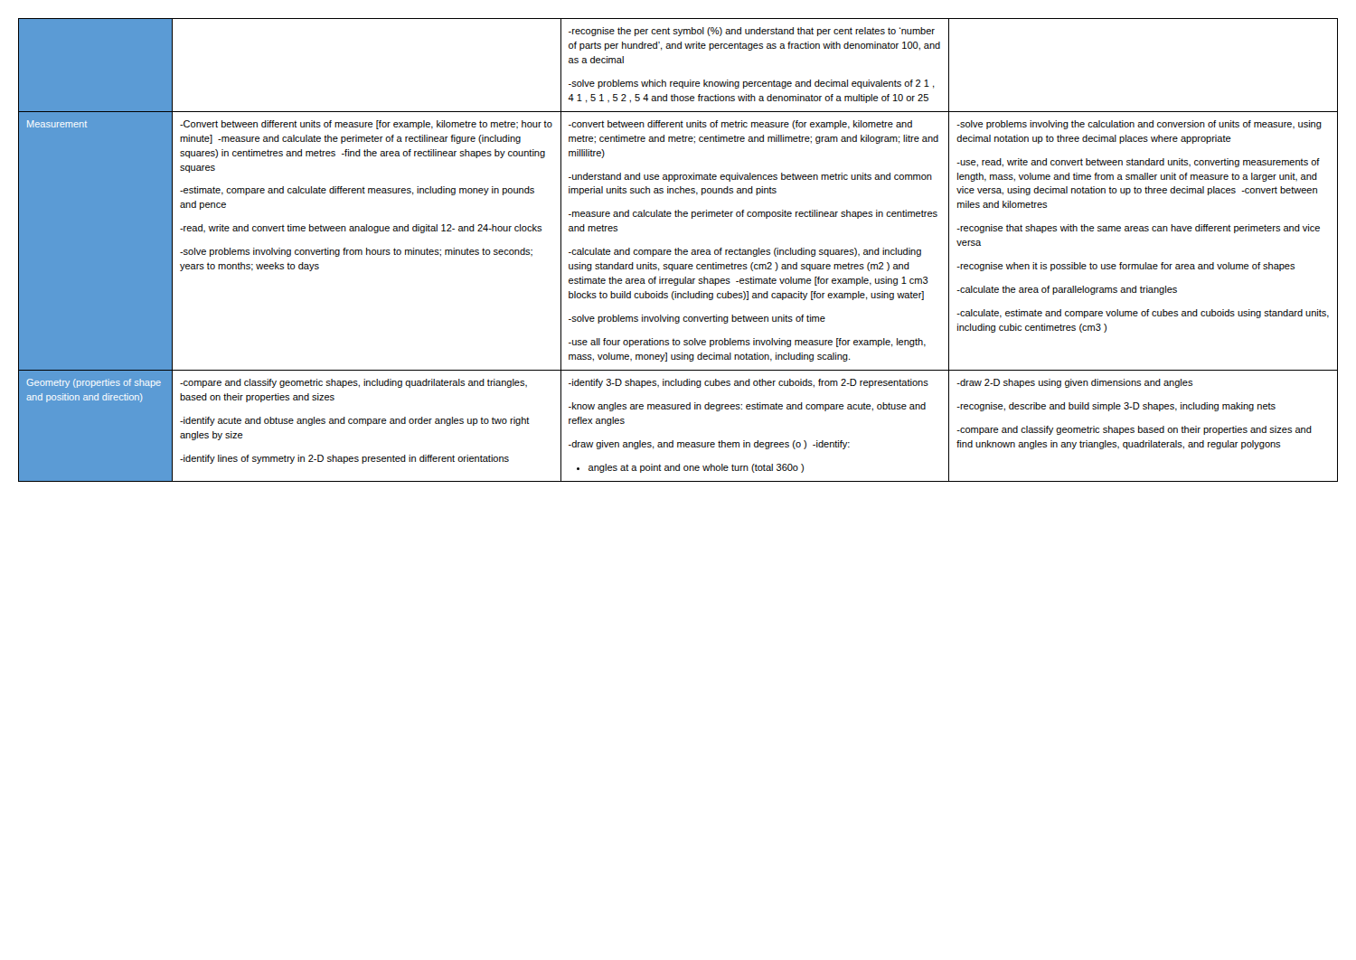| | | -recognise the per cent symbol (%) and understand that per cent relates to ‘number of parts per hundred’, and write percentages as a fraction with denominator 100, and as a decimal -solve problems which require knowing percentage and decimal equivalents of 2 1 , 4 1 , 5 1 , 5 2 , 5 4 and those fractions with a denominator of a multiple of 10 or 25 | |
| Measurement | -Convert between different units of measure [for example, kilometre to metre; hour to minute] -measure and calculate the perimeter of a rectilinear figure (including squares) in centimetres and metres -find the area of rectilinear shapes by counting squares -estimate, compare and calculate different measures, including money in pounds and pence -read, write and convert time between analogue and digital 12- and 24-hour clocks -solve problems involving converting from hours to minutes; minutes to seconds; years to months; weeks to days | -convert between different units of metric measure (for example, kilometre and metre; centimetre and metre; centimetre and millimetre; gram and kilogram; litre and millilitre) -understand and use approximate equivalences between metric units and common imperial units such as inches, pounds and pints -measure and calculate the perimeter of composite rectilinear shapes in centimetres and metres -calculate and compare the area of rectangles (including squares), and including using standard units, square centimetres (cm2 ) and square metres (m2 ) and estimate the area of irregular shapes -estimate volume [for example, using 1 cm3 blocks to build cuboids (including cubes)] and capacity [for example, using water] -solve problems involving converting between units of time -use all four operations to solve problems involving measure [for example, length, mass, volume, money] using decimal notation, including scaling. | -solve problems involving the calculation and conversion of units of measure, using decimal notation up to three decimal places where appropriate -use, read, write and convert between standard units, converting measurements of length, mass, volume and time from a smaller unit of measure to a larger unit, and vice versa, using decimal notation to up to three decimal places -convert between miles and kilometres -recognise that shapes with the same areas can have different perimeters and vice versa -recognise when it is possible to use formulae for area and volume of shapes -calculate the area of parallelograms and triangles -calculate, estimate and compare volume of cubes and cuboids using standard units, including cubic centimetres (cm3 ) |
| Geometry (properties of shape and position and direction) | -compare and classify geometric shapes, including quadrilaterals and triangles, based on their properties and sizes -identify acute and obtuse angles and compare and order angles up to two right angles by size -identify lines of symmetry in 2-D shapes presented in different orientations | -identify 3-D shapes, including cubes and other cuboids, from 2-D representations -know angles are measured in degrees: estimate and compare acute, obtuse and reflex angles -draw given angles, and measure them in degrees (o ) -identify: angles at a point and one whole turn (total 360o ) | -draw 2-D shapes using given dimensions and angles -recognise, describe and build simple 3-D shapes, including making nets -compare and classify geometric shapes based on their properties and sizes and find unknown angles in any triangles, quadrilaterals, and regular polygons |